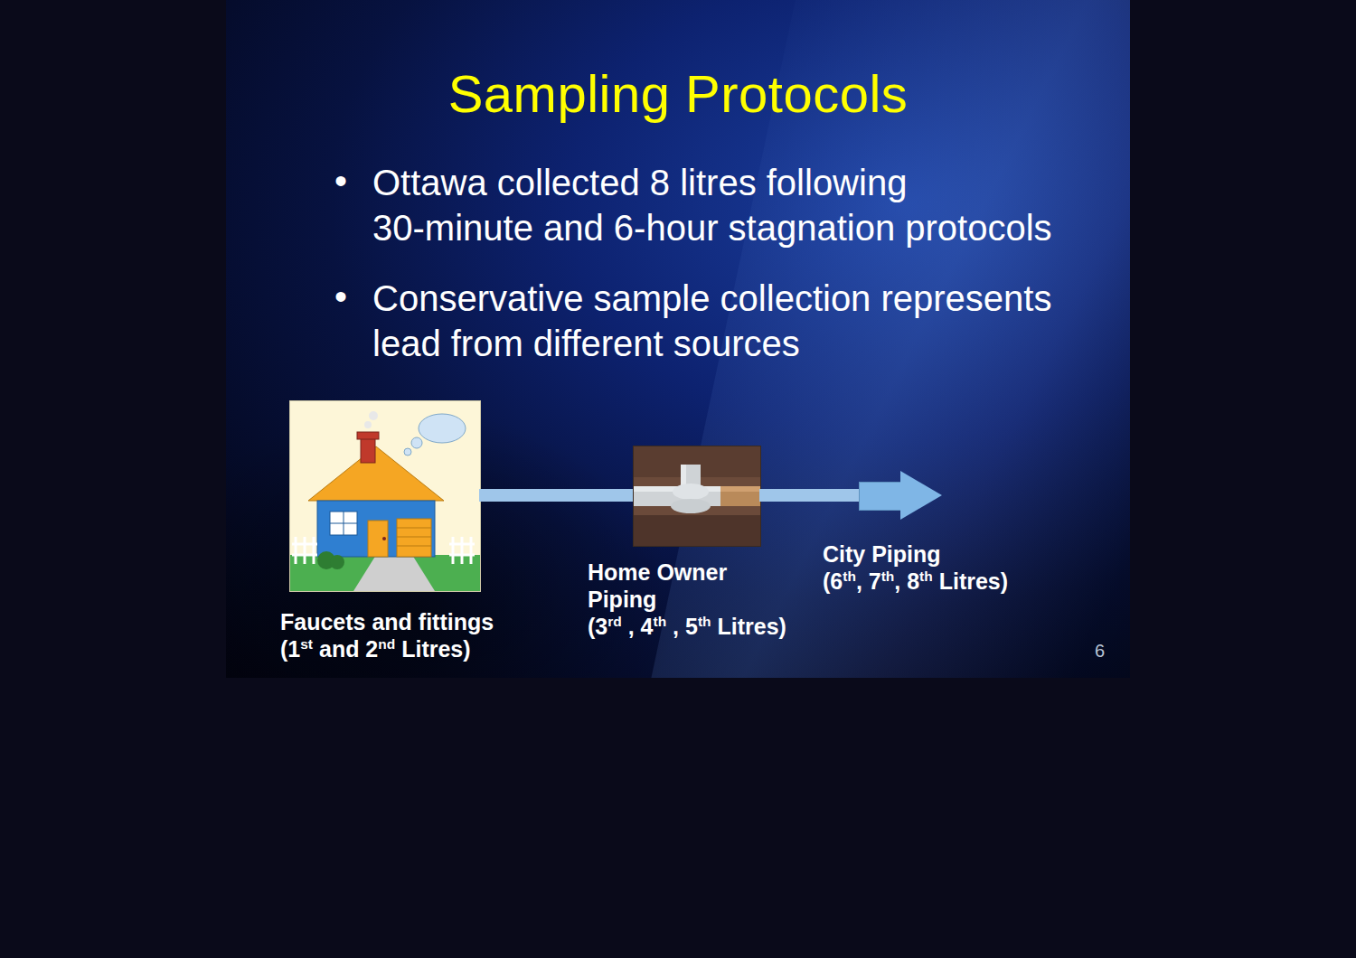Sampling Protocols
Ottawa collected 8 litres following
30-minute and 6-hour stagnation protocols
Conservative sample collection represents lead from different sources
Faucets and fittings
(1st and 2nd Litres)
Home Owner Piping
(3rd , 4th , 5th Litres)
City Piping
(6th, 7th, 8th Litres)
6